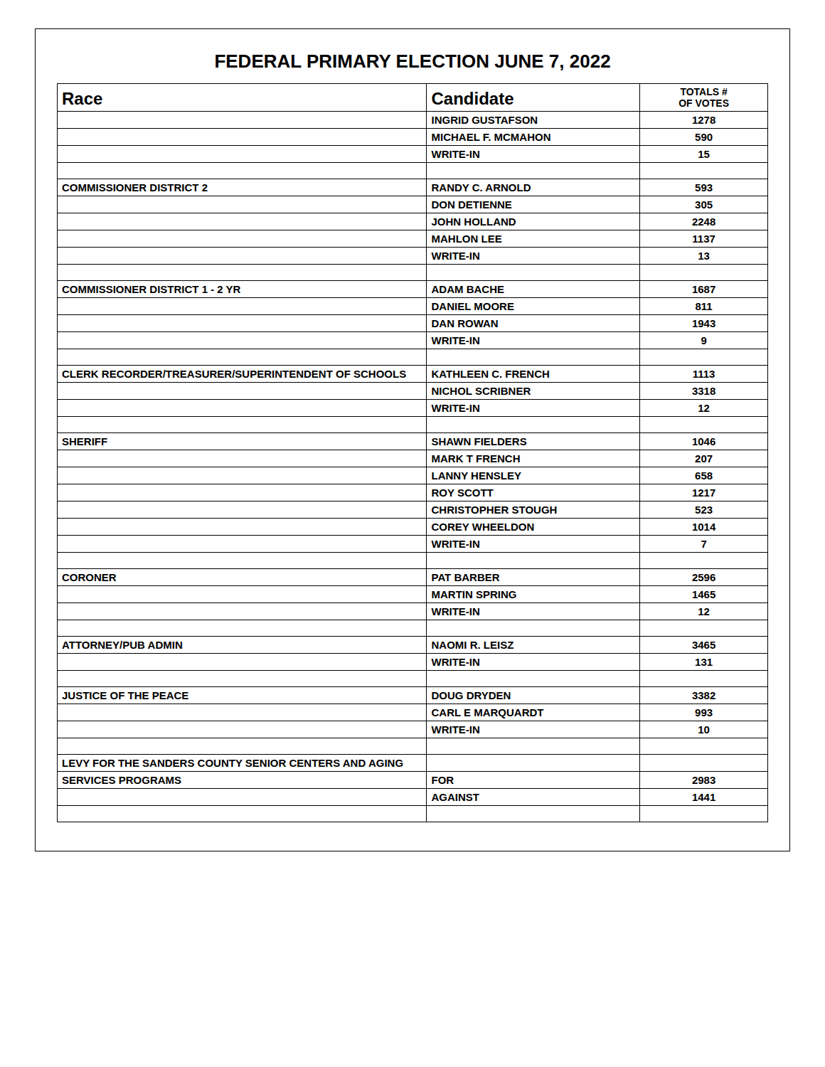FEDERAL PRIMARY ELECTION JUNE 7, 2022
| Race | Candidate | TOTALS # OF VOTES |
| --- | --- | --- |
| | INGRID GUSTAFSON | 1278 |
| | MICHAEL F. MCMAHON | 590 |
| | WRITE-IN | 15 |
| COMMISSIONER DISTRICT 2 | RANDY C. ARNOLD | 593 |
| | DON DETIENNE | 305 |
| | JOHN HOLLAND | 2248 |
| | MAHLON LEE | 1137 |
| | WRITE-IN | 13 |
| COMMISSIONER DISTRICT 1 - 2 YR | ADAM BACHE | 1687 |
| | DANIEL MOORE | 811 |
| | DAN ROWAN | 1943 |
| | WRITE-IN | 9 |
| CLERK RECORDER/TREASURER/SUPERINTENDENT OF SCHOOLS | KATHLEEN C. FRENCH | 1113 |
| | NICHOL SCRIBNER | 3318 |
| | WRITE-IN | 12 |
| SHERIFF | SHAWN FIELDERS | 1046 |
| | MARK T FRENCH | 207 |
| | LANNY HENSLEY | 658 |
| | ROY SCOTT | 1217 |
| | CHRISTOPHER STOUGH | 523 |
| | COREY WHEELDON | 1014 |
| | WRITE-IN | 7 |
| CORONER | PAT BARBER | 2596 |
| | MARTIN SPRING | 1465 |
| | WRITE-IN | 12 |
| ATTORNEY/PUB ADMIN | NAOMI R. LEISZ | 3465 |
| | WRITE-IN | 131 |
| JUSTICE OF THE PEACE | DOUG DRYDEN | 3382 |
| | CARL E MARQUARDT | 993 |
| | WRITE-IN | 10 |
| LEVY FOR THE SANDERS COUNTY SENIOR CENTERS AND AGING | | |
| SERVICES PROGRAMS | FOR | 2983 |
| | AGAINST | 1441 |